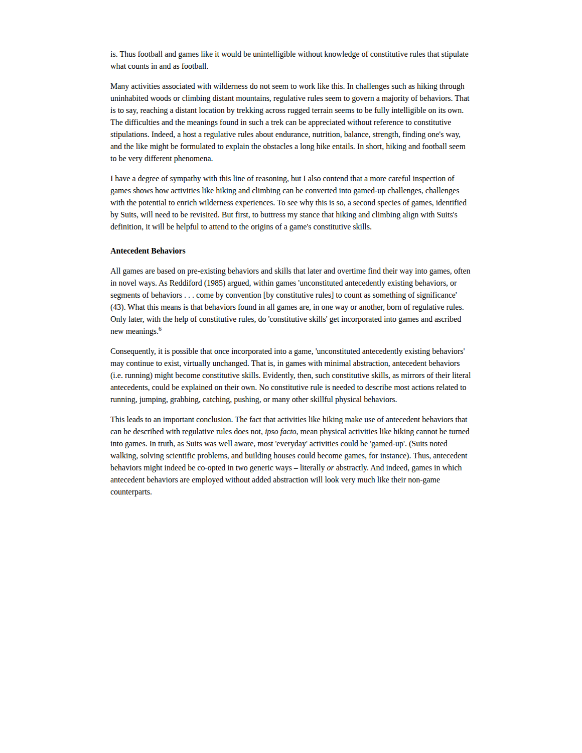is. Thus football and games like it would be unintelligible without knowledge of constitutive rules that stipulate what counts in and as football.
Many activities associated with wilderness do not seem to work like this. In challenges such as hiking through uninhabited woods or climbing distant mountains, regulative rules seem to govern a majority of behaviors. That is to say, reaching a distant location by trekking across rugged terrain seems to be fully intelligible on its own. The difficulties and the meanings found in such a trek can be appreciated without reference to constitutive stipulations. Indeed, a host a regulative rules about endurance, nutrition, balance, strength, finding one's way, and the like might be formulated to explain the obstacles a long hike entails. In short, hiking and football seem to be very different phenomena.
I have a degree of sympathy with this line of reasoning, but I also contend that a more careful inspection of games shows how activities like hiking and climbing can be converted into gamed-up challenges, challenges with the potential to enrich wilderness experiences. To see why this is so, a second species of games, identified by Suits, will need to be revisited. But first, to buttress my stance that hiking and climbing align with Suits's definition, it will be helpful to attend to the origins of a game's constitutive skills.
Antecedent Behaviors
All games are based on pre-existing behaviors and skills that later and overtime find their way into games, often in novel ways. As Reddiford (1985) argued, within games 'unconstituted antecedently existing behaviors, or segments of behaviors . . . come by convention [by constitutive rules] to count as something of significance' (43). What this means is that behaviors found in all games are, in one way or another, born of regulative rules. Only later, with the help of constitutive rules, do 'constitutive skills' get incorporated into games and ascribed new meanings.6
Consequently, it is possible that once incorporated into a game, 'unconstituted antecedently existing behaviors' may continue to exist, virtually unchanged. That is, in games with minimal abstraction, antecedent behaviors (i.e. running) might become constitutive skills. Evidently, then, such constitutive skills, as mirrors of their literal antecedents, could be explained on their own. No constitutive rule is needed to describe most actions related to running, jumping, grabbing, catching, pushing, or many other skillful physical behaviors.
This leads to an important conclusion. The fact that activities like hiking make use of antecedent behaviors that can be described with regulative rules does not, ipso facto, mean physical activities like hiking cannot be turned into games. In truth, as Suits was well aware, most 'everyday' activities could be 'gamed-up'. (Suits noted walking, solving scientific problems, and building houses could become games, for instance). Thus, antecedent behaviors might indeed be co-opted in two generic ways – literally or abstractly. And indeed, games in which antecedent behaviors are employed without added abstraction will look very much like their non-game counterparts.